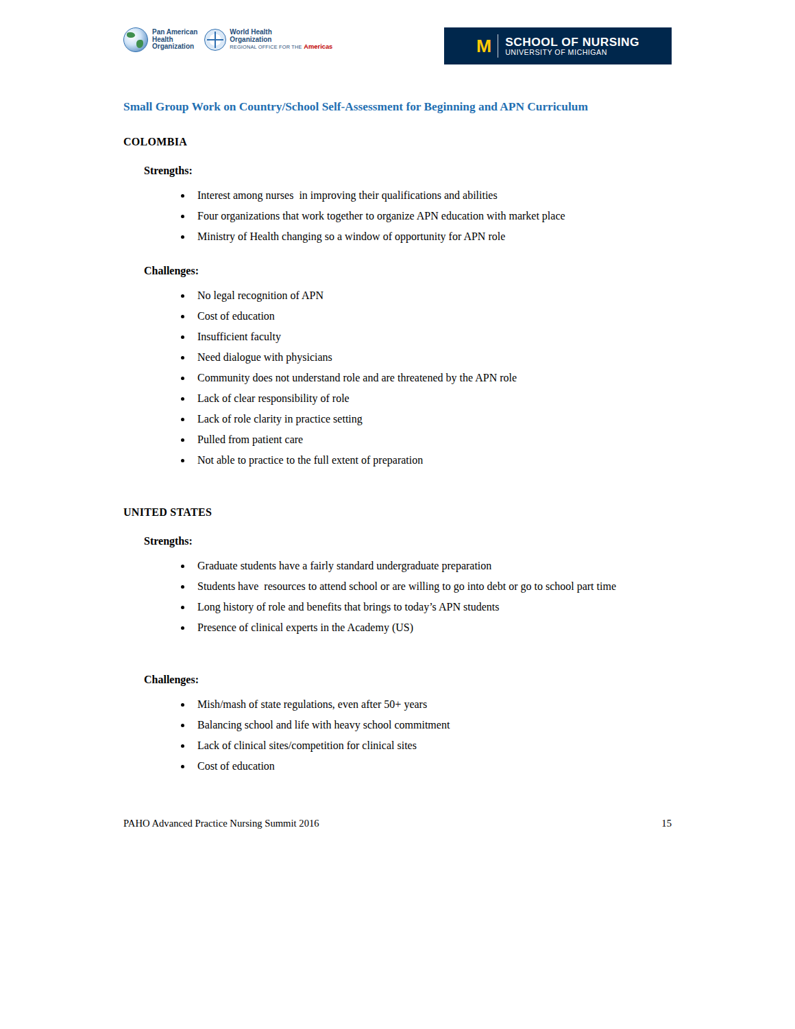Pan American
Health
Organization
World Health
Organization
REGIONAL OFFICE FOR THE Americas
M
SCHOOL OF NURSING
UNIVERSITY OF MICHIGAN
Small Group Work on Country/School Self-Assessment for Beginning and APN Curriculum
COLOMBIA
Strengths:
Interest among nurses in improving their qualifications and abilities
Four organizations that work together to organize APN education with market place
Ministry of Health changing so a window of opportunity for APN role
Challenges:
No legal recognition of APN
Cost of education
Insufficient faculty
Need dialogue with physicians
Community does not understand role and are threatened by the APN role
Lack of clear responsibility of role
Lack of role clarity in practice setting
Pulled from patient care
Not able to practice to the full extent of preparation
UNITED STATES
Strengths:
Graduate students have a fairly standard undergraduate preparation
Students have resources to attend school or are willing to go into debt or go to school part time
Long history of role and benefits that brings to today’s APN students
Presence of clinical experts in the Academy (US)
Challenges:
Mish/mash of state regulations, even after 50+ years
Balancing school and life with heavy school commitment
Lack of clinical sites/competition for clinical sites
Cost of education
PAHO Advanced Practice Nursing Summit 2016
15